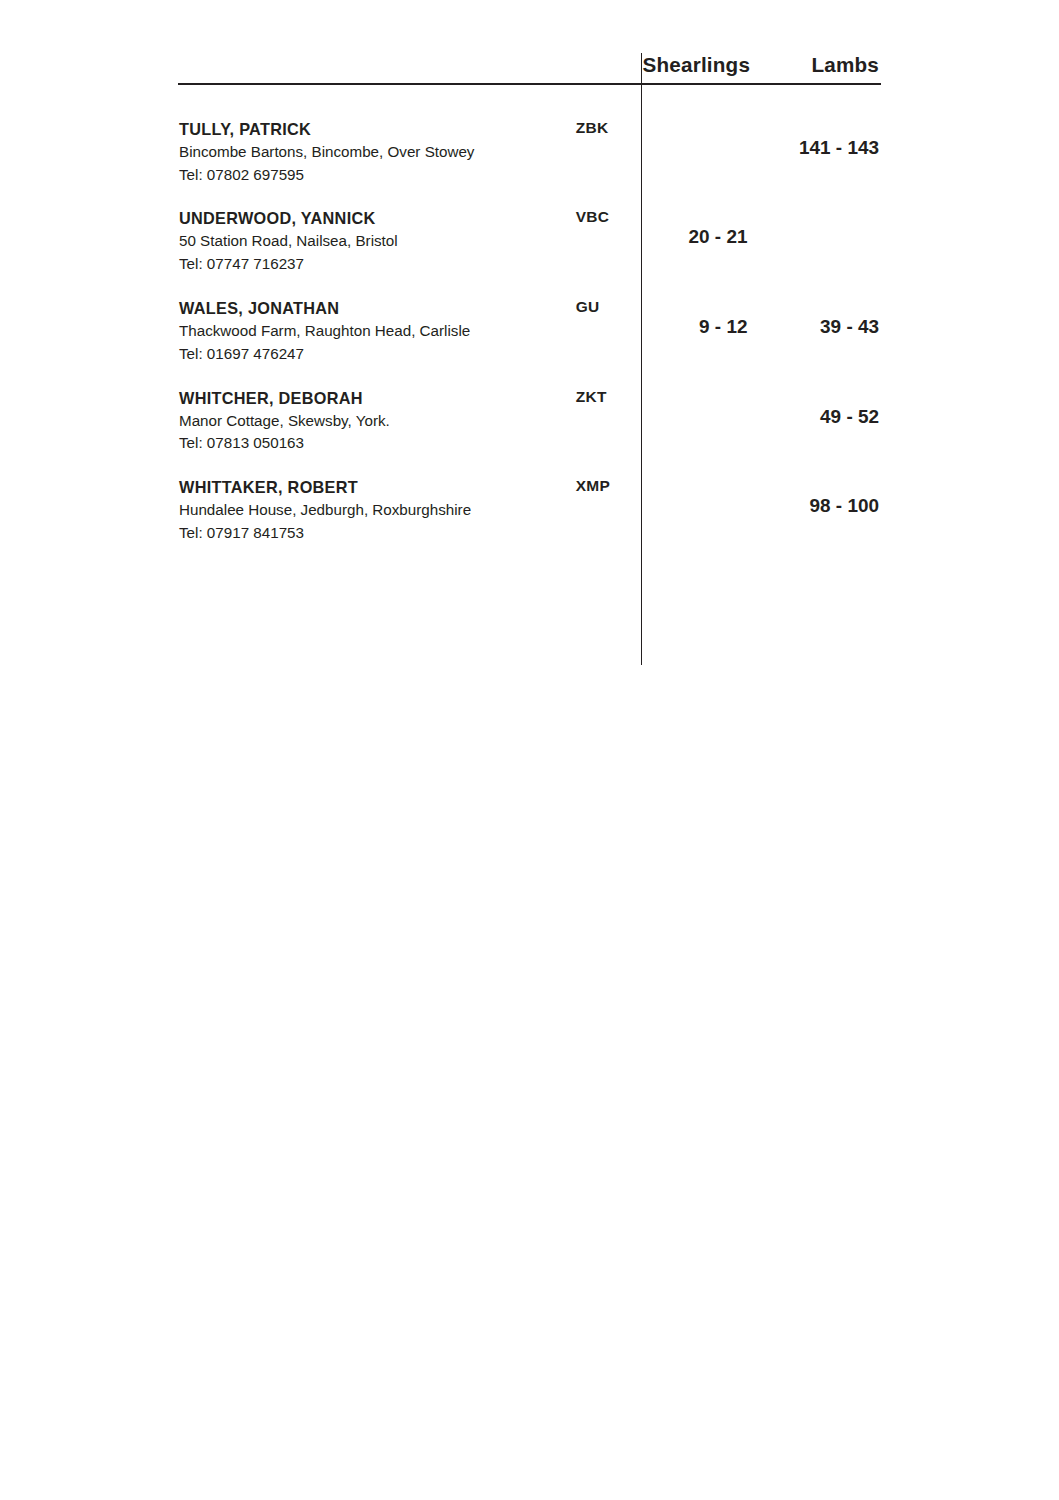| | | Shearlings | Lambs |
| --- | --- | --- | --- |
| Tully, Patrick Bincombe Bartons, Bincombe, Over Stowey Tel: 07802 697595 | ZBK | | 141 - 143 |
| Underwood, Yannick 50 Station Road, Nailsea, Bristol Tel: 07747 716237 | VBC | 20 - 21 | |
| Wales, Jonathan Thackwood Farm, Raughton Head, Carlisle Tel: 01697 476247 | GU | 9 - 12 | 39 - 43 |
| Whitcher, Deborah Manor Cottage, Skewsby, York. Tel: 07813 050163 | ZKT | | 49 - 52 |
| Whittaker, Robert Hundalee House, Jedburgh, Roxburghshire Tel: 07917 841753 | XMP | | 98 - 100 |